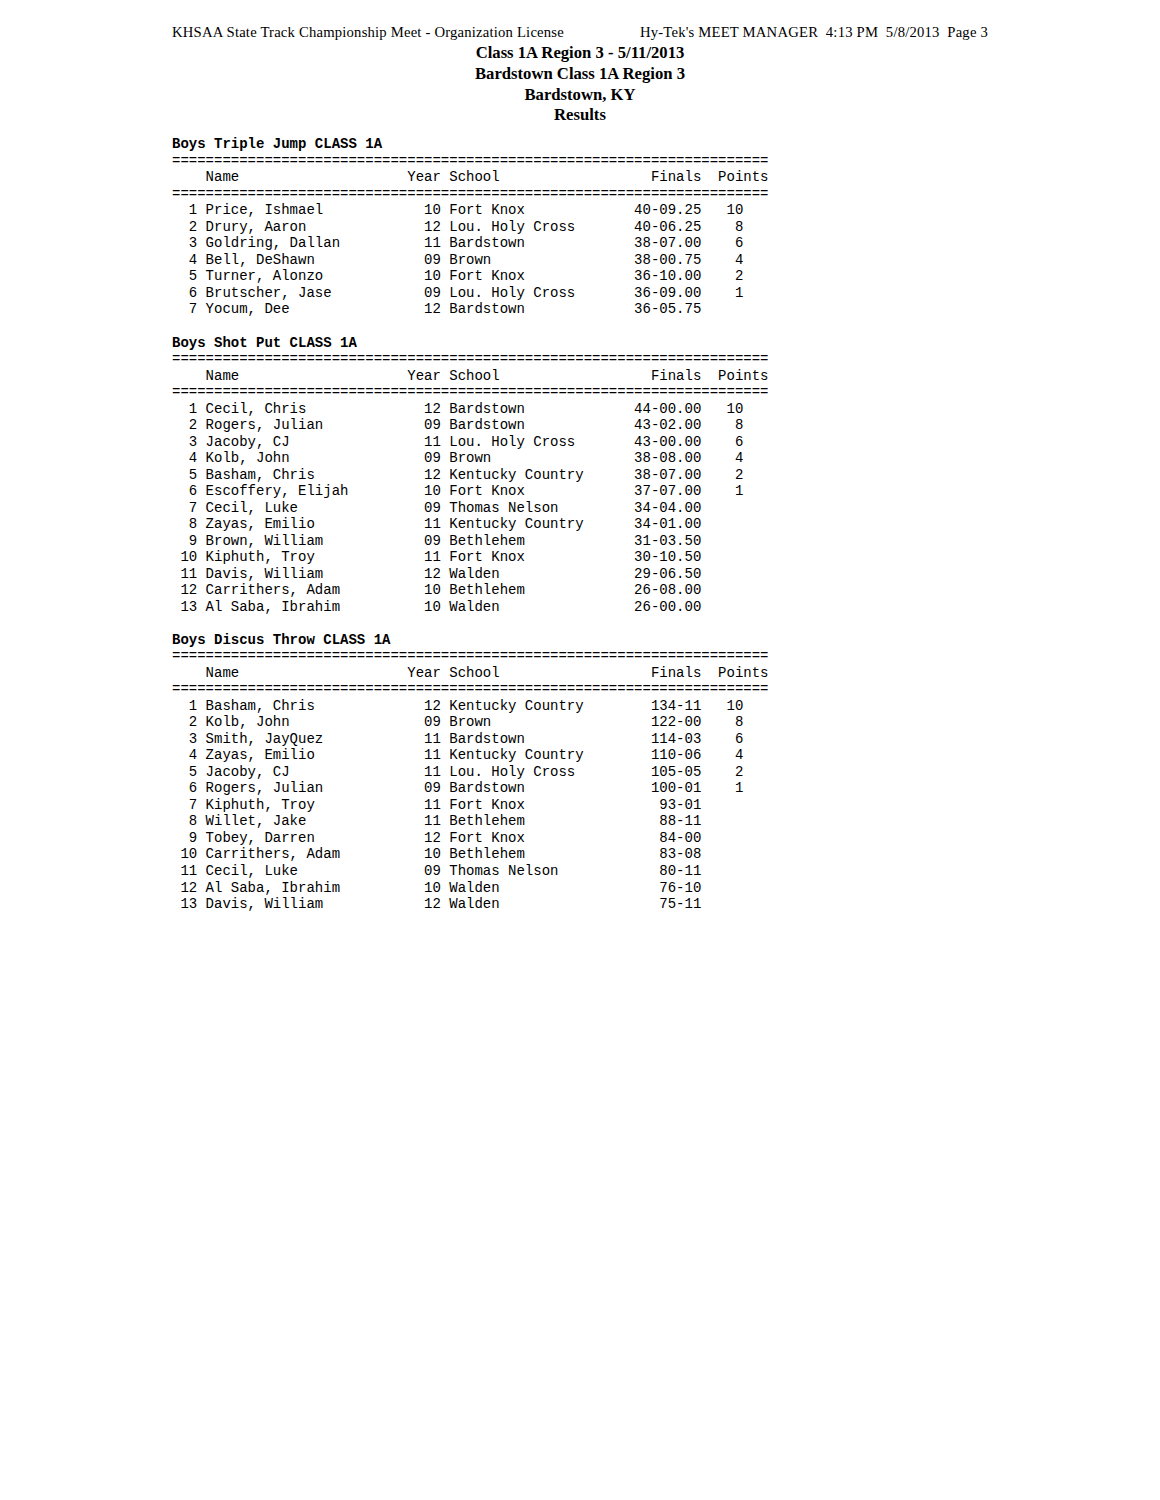KHSAA State Track Championship Meet - Organization License Hy-Tek's MEET MANAGER 4:13 PM 5/8/2013 Page 3
Class 1A Region 3 - 5/11/2013
Bardstown Class 1A Region 3
Bardstown, KY
Results
Boys Triple Jump CLASS 1A
=======================================================================
    Name                    Year School                  Finals  Points
=======================================================================
  1 Price, Ishmael            10 Fort Knox             40-09.25   10
  2 Drury, Aaron              12 Lou. Holy Cross       40-06.25    8
  3 Goldring, Dallan          11 Bardstown             38-07.00    6
  4 Bell, DeShawn             09 Brown                 38-00.75    4
  5 Turner, Alonzo            10 Fort Knox             36-10.00    2
  6 Brutscher, Jase           09 Lou. Holy Cross       36-09.00    1
  7 Yocum, Dee                12 Bardstown             36-05.75

Boys Shot Put CLASS 1A
=======================================================================
    Name                    Year School                  Finals  Points
=======================================================================
  1 Cecil, Chris              12 Bardstown             44-00.00   10
  2 Rogers, Julian            09 Bardstown             43-02.00    8
  3 Jacoby, CJ                11 Lou. Holy Cross       43-00.00    6
  4 Kolb, John                09 Brown                 38-08.00    4
  5 Basham, Chris             12 Kentucky Country      38-07.00    2
  6 Escoffery, Elijah         10 Fort Knox             37-07.00    1
  7 Cecil, Luke               09 Thomas Nelson         34-04.00
  8 Zayas, Emilio             11 Kentucky Country      34-01.00
  9 Brown, William            09 Bethlehem             31-03.50
 10 Kiphuth, Troy             11 Fort Knox             30-10.50
 11 Davis, William            12 Walden                29-06.50
 12 Carrithers, Adam          10 Bethlehem             26-08.00
 13 Al Saba, Ibrahim          10 Walden                26-00.00

Boys Discus Throw CLASS 1A
=======================================================================
    Name                    Year School                  Finals  Points
=======================================================================
  1 Basham, Chris             12 Kentucky Country        134-11   10
  2 Kolb, John                09 Brown                   122-00    8
  3 Smith, JayQuez            11 Bardstown               114-03    6
  4 Zayas, Emilio             11 Kentucky Country        110-06    4
  5 Jacoby, CJ                11 Lou. Holy Cross         105-05    2
  6 Rogers, Julian            09 Bardstown               100-01    1
  7 Kiphuth, Troy             11 Fort Knox                93-01
  8 Willet, Jake              11 Bethlehem                88-11
  9 Tobey, Darren             12 Fort Knox                84-00
 10 Carrithers, Adam          10 Bethlehem                83-08
 11 Cecil, Luke               09 Thomas Nelson            80-11
 12 Al Saba, Ibrahim          10 Walden                   76-10
 13 Davis, William            12 Walden                   75-11